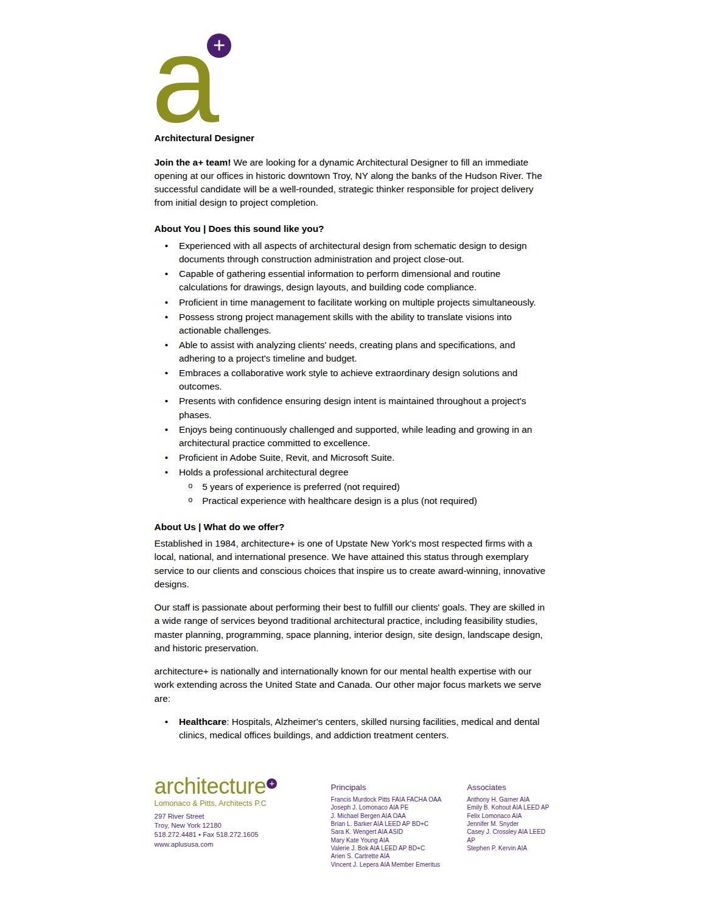a +
Architectural Designer
Join the a+ team! We are looking for a dynamic Architectural Designer to fill an immediate opening at our offices in historic downtown Troy, NY along the banks of the Hudson River. The successful candidate will be a well-rounded, strategic thinker responsible for project delivery from initial design to project completion.
About You | Does this sound like you?
Experienced with all aspects of architectural design from schematic design to design documents through construction administration and project close-out.
Capable of gathering essential information to perform dimensional and routine calculations for drawings, design layouts, and building code compliance.
Proficient in time management to facilitate working on multiple projects simultaneously.
Possess strong project management skills with the ability to translate visions into actionable challenges.
Able to assist with analyzing clients' needs, creating plans and specifications, and adhering to a project's timeline and budget.
Embraces a collaborative work style to achieve extraordinary design solutions and outcomes.
Presents with confidence ensuring design intent is maintained throughout a project's phases.
Enjoys being continuously challenged and supported, while leading and growing in an architectural practice committed to excellence.
Proficient in Adobe Suite, Revit, and Microsoft Suite.
Holds a professional architectural degree
5 years of experience is preferred (not required)
Practical experience with healthcare design is a plus (not required)
About Us | What do we offer?
Established in 1984, architecture+ is one of Upstate New York's most respected firms with a local, national, and international presence. We have attained this status through exemplary service to our clients and conscious choices that inspire us to create award-winning, innovative designs.
Our staff is passionate about performing their best to fulfill our clients' goals. They are skilled in a wide range of services beyond traditional architectural practice, including feasibility studies, master planning, programming, space planning, interior design, site design, landscape design, and historic preservation.
architecture+ is nationally and internationally known for our mental health expertise with our work extending across the United State and Canada. Our other major focus markets we serve are:
Healthcare: Hospitals, Alzheimer's centers, skilled nursing facilities, medical and dental clinics, medical offices buildings, and addiction treatment centers.
architecture+
Lomonaco & Pitts, Architects P.C
297 River Street
Troy, New York 12180
518.272.4481 • Fax 518.272.1605
www.aplususa.com
Principals
Francis Murdock Pitts FAIA FACHA OAA
Joseph J. Lomonaco AIA PE
J. Michael Bergen AIA OAA
Brian L. Barker AIA LEED AP BD+C
Sara K. Wengert AIA ASID
Mary Kate Young AIA
Valerie J. Bok AIA LEED AP BD+C
Arien S. Cartrette AIA
Vincent J. Lepera AIA Member Emeritus
Associates
Anthony H. Garner AIA
Emily B. Kohout AIA LEED AP
Felix Lomonaco AIA
Jennifer M. Snyder
Casey J. Crossley AIA LEED AP
Stephen P. Kervin AIA